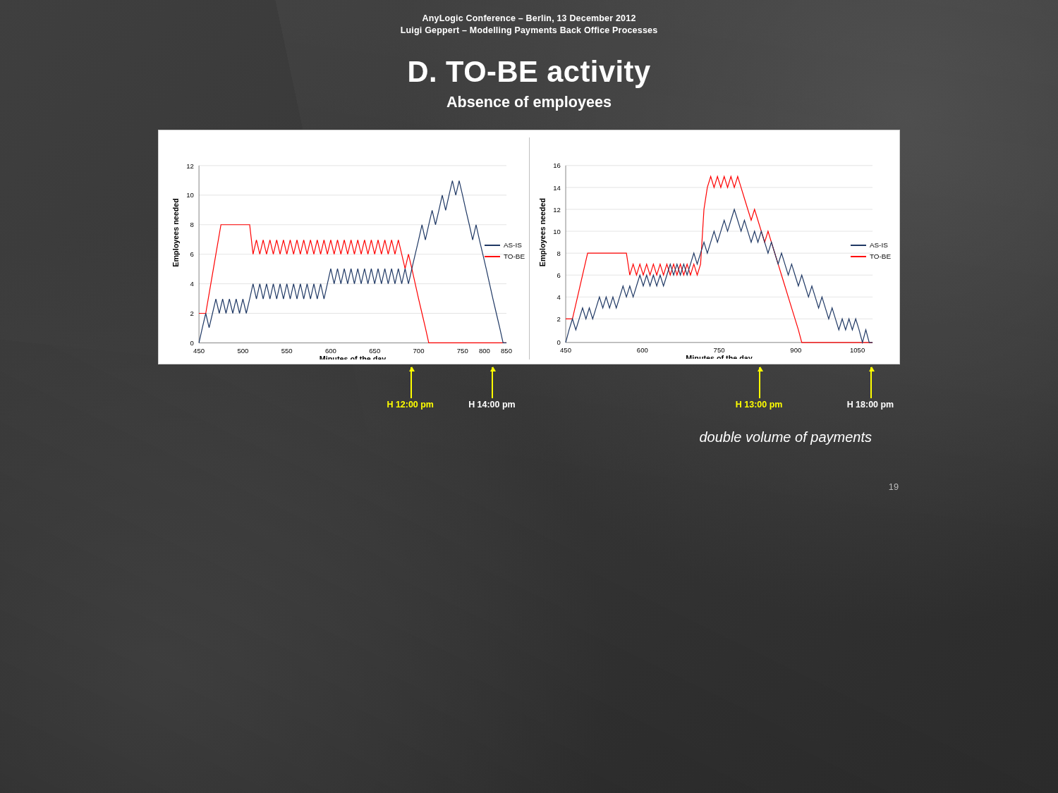AnyLogic Conference – Berlin, 13 December 2012
Luigi Geppert – Modelling Payments Back Office Processes
D. TO-BE activity
Absence of employees
Employees needed 12 10 8 6 4 2 0 450 500 550 600 650 700 750 800 850 Minutes of the day
AS-IS
TO-BE
Employees needed 16 14 12 10 8 6 4 2 0 450 600 750 900 1050 Minutes of the day
AS-IS
TO-BE
H 12:00 pm
H 14:00 pm
H 13:00 pm
H 18:00 pm
double volume of payments
19